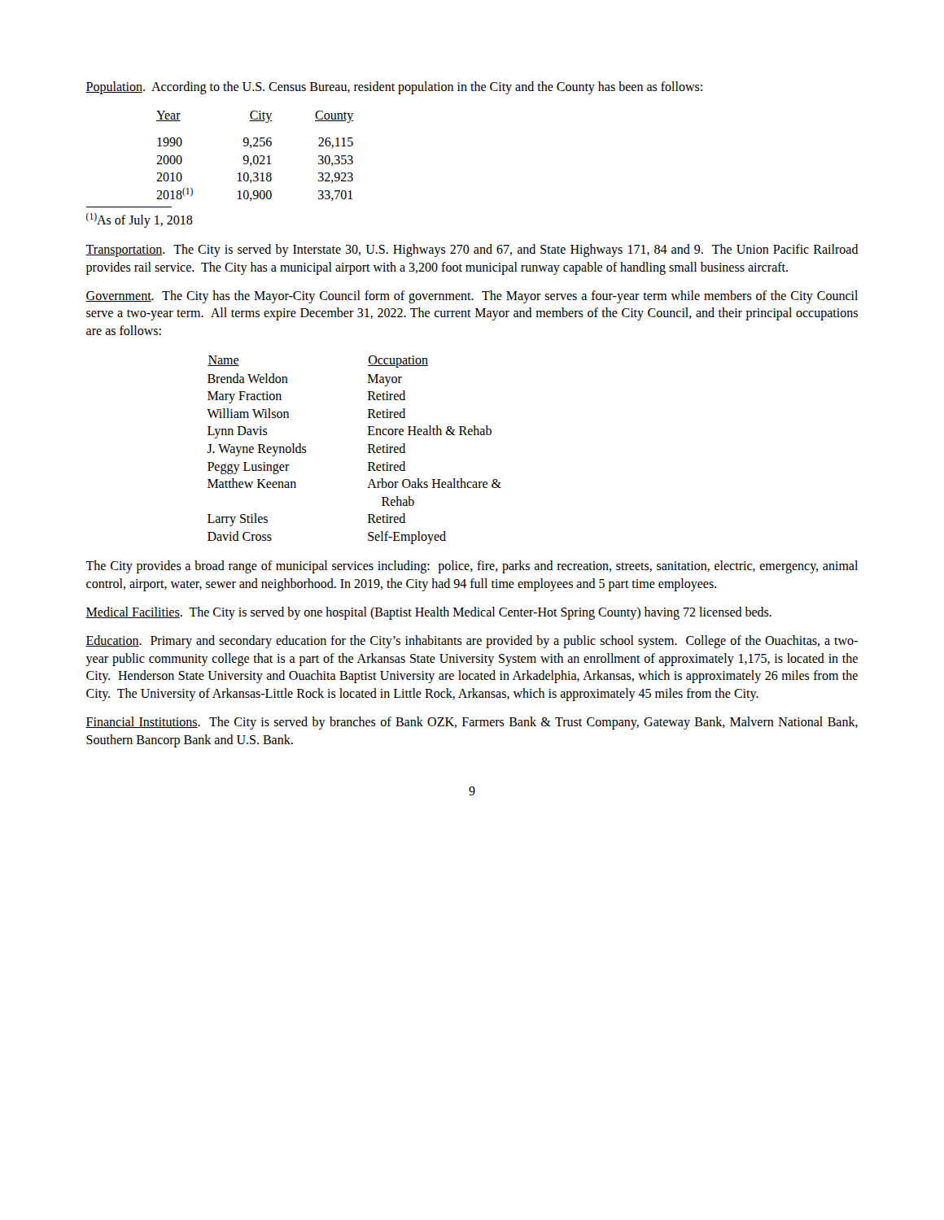Population. According to the U.S. Census Bureau, resident population in the City and the County has been as follows:
| Year | City | County |
| --- | --- | --- |
| 1990 | 9,256 | 26,115 |
| 2000 | 9,021 | 30,353 |
| 2010 | 10,318 | 32,923 |
| 2018 (1) | 10,900 | 33,701 |
(1)As of July 1, 2018
Transportation. The City is served by Interstate 30, U.S. Highways 270 and 67, and State Highways 171, 84 and 9. The Union Pacific Railroad provides rail service. The City has a municipal airport with a 3,200 foot municipal runway capable of handling small business aircraft.
Government. The City has the Mayor-City Council form of government. The Mayor serves a four-year term while members of the City Council serve a two-year term. All terms expire December 31, 2022. The current Mayor and members of the City Council, and their principal occupations are as follows:
| Name | Occupation |
| --- | --- |
| Brenda Weldon | Mayor |
| Mary Fraction | Retired |
| William Wilson | Retired |
| Lynn Davis | Encore Health & Rehab |
| J. Wayne Reynolds | Retired |
| Peggy Lusinger | Retired |
| Matthew Keenan | Arbor Oaks Healthcare & Rehab |
| Larry Stiles | Retired |
| David Cross | Self-Employed |
The City provides a broad range of municipal services including: police, fire, parks and recreation, streets, sanitation, electric, emergency, animal control, airport, water, sewer and neighborhood. In 2019, the City had 94 full time employees and 5 part time employees.
Medical Facilities. The City is served by one hospital (Baptist Health Medical Center-Hot Spring County) having 72 licensed beds.
Education. Primary and secondary education for the City’s inhabitants are provided by a public school system. College of the Ouachitas, a two-year public community college that is a part of the Arkansas State University System with an enrollment of approximately 1,175, is located in the City. Henderson State University and Ouachita Baptist University are located in Arkadelphia, Arkansas, which is approximately 26 miles from the City. The University of Arkansas-Little Rock is located in Little Rock, Arkansas, which is approximately 45 miles from the City.
Financial Institutions. The City is served by branches of Bank OZK, Farmers Bank & Trust Company, Gateway Bank, Malvern National Bank, Southern Bancorp Bank and U.S. Bank.
9